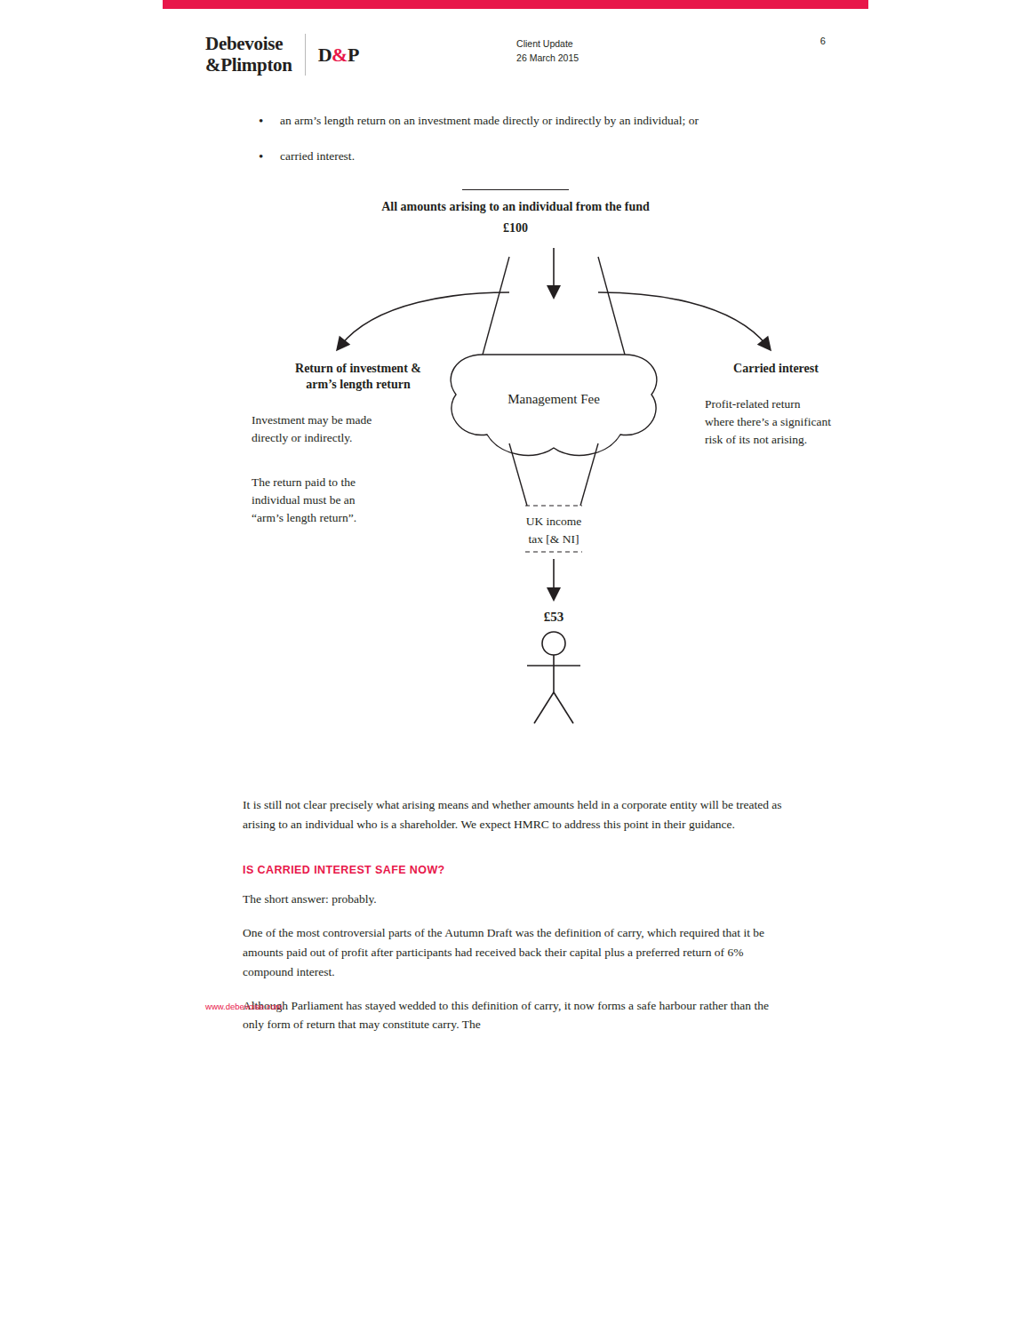Debevoise
&Plimpton
D&P
Client Update
26 March 2015
6
an arm’s length return on an investment made directly or indirectly by an individual; or
carried interest.
All amounts arising to an individual from the fund
£100
Management Fee Return of investment & arm’s length return Investment may be made directly or indirectly. The return paid to the individual must be an “arm’s length return”. Carried interest Profit-related return where there’s a significant risk of its not arising. UK income tax [& NI] £53
It is still not clear precisely what arising means and whether amounts held in a corporate entity will be treated as arising to an individual who is a shareholder. We expect HMRC to address this point in their guidance.
IS CARRIED INTEREST SAFE NOW?
The short answer: probably.
One of the most controversial parts of the Autumn Draft was the definition of carry, which required that it be amounts paid out of profit after participants had received back their capital plus a preferred return of 6% compound interest.
Although Parliament has stayed wedded to this definition of carry, it now forms a safe harbour rather than the only form of return that may constitute carry. The
www.debevoise.com